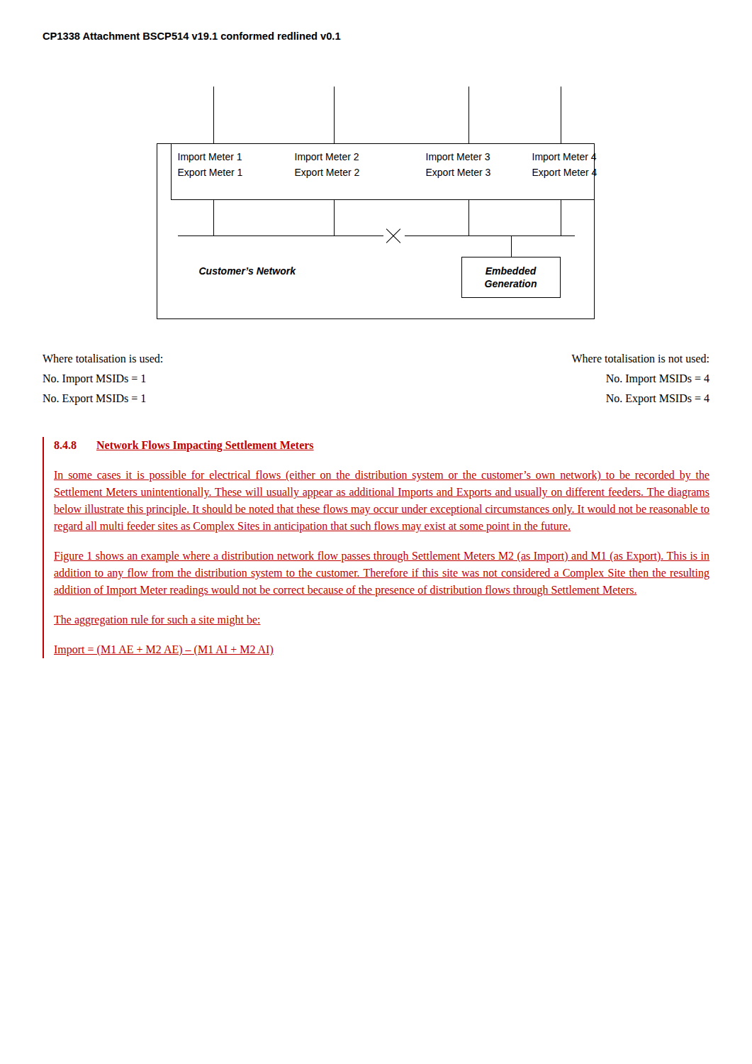CP1338 Attachment BSCP514 v19.1 conformed redlined v0.1
Import Meter 1 Export Meter 1
Import Meter 2 Export Meter 2
Import Meter 3 Export Meter 3
Import Meter 4 Export Meter 4
Customer’s Network
Embedded
Generation
| Where totalisation is used: | Where totalisation is not used: |
| No. Import MSIDs = 1 | No. Import MSIDs = 4 |
| No. Export MSIDs = 1 | No. Export MSIDs = 4 |
8.4.8 Network Flows Impacting Settlement Meters
In some cases it is possible for electrical flows (either on the distribution system or the customer’s own network) to be recorded by the Settlement Meters unintentionally. These will usually appear as additional Imports and Exports and usually on different feeders. The diagrams below illustrate this principle. It should be noted that these flows may occur under exceptional circumstances only. It would not be reasonable to regard all multi feeder sites as Complex Sites in anticipation that such flows may exist at some point in the future.
Figure 1 shows an example where a distribution network flow passes through Settlement Meters M2 (as Import) and M1 (as Export). This is in addition to any flow from the distribution system to the customer. Therefore if this site was not considered a Complex Site then the resulting addition of Import Meter readings would not be correct because of the presence of distribution flows through Settlement Meters.
The aggregation rule for such a site might be:
Import = (M1 AE + M2 AE) – (M1 AI + M2 AI)